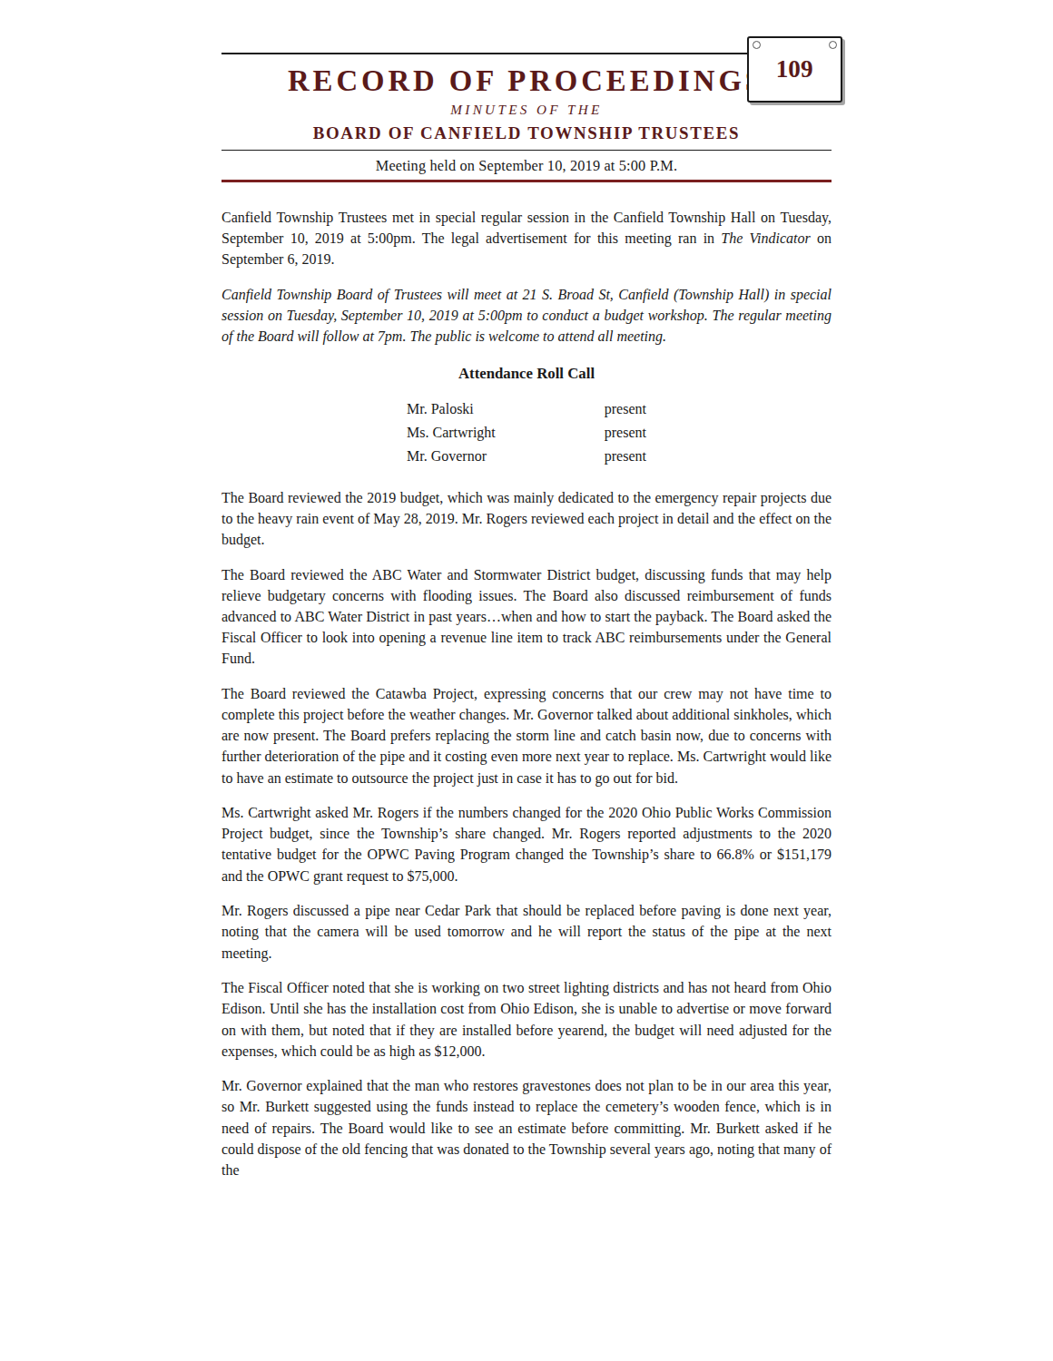109
Record of Proceedings
Minutes of the
Board of Canfield Township Trustees
Meeting held on September 10, 2019 at 5:00 P.M.
Canfield Township Trustees met in special regular session in the Canfield Township Hall on Tuesday, September 10, 2019 at 5:00pm. The legal advertisement for this meeting ran in The Vindicator on September 6, 2019.
Canfield Township Board of Trustees will meet at 21 S. Broad St, Canfield (Township Hall) in special session on Tuesday, September 10, 2019 at 5:00pm to conduct a budget workshop. The regular meeting of the Board will follow at 7pm. The public is welcome to attend all meeting.
Attendance Roll Call
| Mr. Paloski | present |
| Ms. Cartwright | present |
| Mr. Governor | present |
The Board reviewed the 2019 budget, which was mainly dedicated to the emergency repair projects due to the heavy rain event of May 28, 2019. Mr. Rogers reviewed each project in detail and the effect on the budget.
The Board reviewed the ABC Water and Stormwater District budget, discussing funds that may help relieve budgetary concerns with flooding issues. The Board also discussed reimbursement of funds advanced to ABC Water District in past years…when and how to start the payback. The Board asked the Fiscal Officer to look into opening a revenue line item to track ABC reimbursements under the General Fund.
The Board reviewed the Catawba Project, expressing concerns that our crew may not have time to complete this project before the weather changes. Mr. Governor talked about additional sinkholes, which are now present. The Board prefers replacing the storm line and catch basin now, due to concerns with further deterioration of the pipe and it costing even more next year to replace. Ms. Cartwright would like to have an estimate to outsource the project just in case it has to go out for bid.
Ms. Cartwright asked Mr. Rogers if the numbers changed for the 2020 Ohio Public Works Commission Project budget, since the Township’s share changed. Mr. Rogers reported adjustments to the 2020 tentative budget for the OPWC Paving Program changed the Township’s share to 66.8% or $151,179 and the OPWC grant request to $75,000.
Mr. Rogers discussed a pipe near Cedar Park that should be replaced before paving is done next year, noting that the camera will be used tomorrow and he will report the status of the pipe at the next meeting.
The Fiscal Officer noted that she is working on two street lighting districts and has not heard from Ohio Edison. Until she has the installation cost from Ohio Edison, she is unable to advertise or move forward on with them, but noted that if they are installed before yearend, the budget will need adjusted for the expenses, which could be as high as $12,000.
Mr. Governor explained that the man who restores gravestones does not plan to be in our area this year, so Mr. Burkett suggested using the funds instead to replace the cemetery’s wooden fence, which is in need of repairs. The Board would like to see an estimate before committing. Mr. Burkett asked if he could dispose of the old fencing that was donated to the Township several years ago, noting that many of the